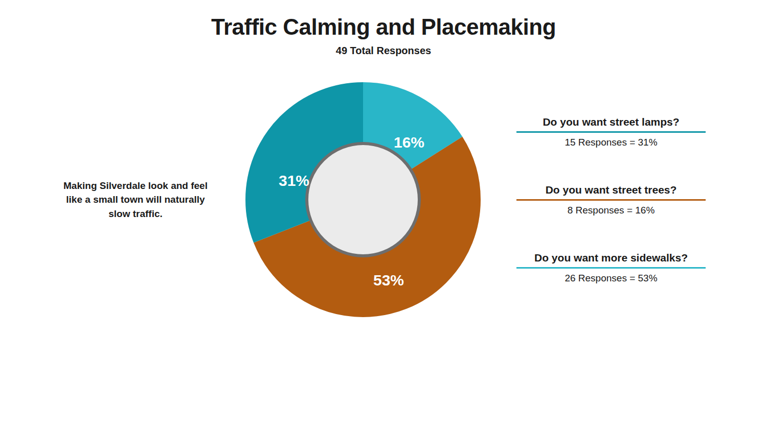Traffic Calming and Placemaking
49 Total Responses
Making Silverdale look and feel like a small town will naturally slow traffic.
Donut slices drawn as thick stroked arcs. Radius 170, stroke-width 120 => inner radius 110, outer radius 230. Circumference = 2*pi*170 = 1068.14 Sidewalks 53% -> 566.11 Lamps 31% -> 331.12 Trees 16% -> 170.90 Start at 12 o'clock, going clockwise. 16% 53% 31%
Do you want street lamps?
15 Responses = 31%
Do you want street trees?
8 Responses = 16%
Do you want more sidewalks?
26 Responses = 53%